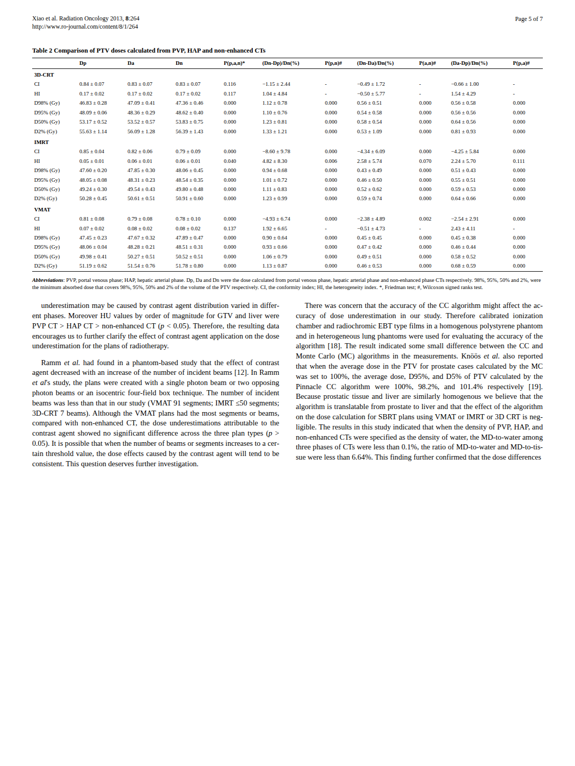Xiao et al. Radiation Oncology 2013, 8:264
http://www.ro-journal.com/content/8/1/264
Page 5 of 7
Table 2 Comparison of PTV doses calculated from PVP, HAP and non-enhanced CTs
| | Dp | Da | Dn | P(p,a,n)* | (Dn-Dp)/Dn(%) | P(p,n)# | (Dn-Da)/Dn(%) | P(a,n)# | (Da-Dp)/Dn(%) | P(p,a)# |
| --- | --- | --- | --- | --- | --- | --- | --- | --- | --- | --- |
| 3D-CRT |
| CI | 0.84 ± 0.07 | 0.83 ± 0.07 | 0.83 ± 0.07 | 0.116 | −1.15 ± 2.44 | - | −0.49 ± 1.72 | - | −0.66 ± 1.00 | - |
| HI | 0.17 ± 0.02 | 0.17 ± 0.02 | 0.17 ± 0.02 | 0.117 | 1.04 ± 4.84 | - | −0.50 ± 5.77 | - | 1.54 ± 4.29 | - |
| D98% (Gy) | 46.83 ± 0.28 | 47.09 ± 0.41 | 47.36 ± 0.46 | 0.000 | 1.12 ± 0.78 | 0.000 | 0.56 ± 0.51 | 0.000 | 0.56 ± 0.58 | 0.000 |
| D95% (Gy) | 48.09 ± 0.06 | 48.36 ± 0.29 | 48.62 ± 0.40 | 0.000 | 1.10 ± 0.76 | 0.000 | 0.54 ± 0.58 | 0.000 | 0.56 ± 0.56 | 0.000 |
| D50% (Gy) | 53.17 ± 0.52 | 53.52 ± 0.57 | 53.83 ± 0.75 | 0.000 | 1.23 ± 0.81 | 0.000 | 0.58 ± 0.54 | 0.000 | 0.64 ± 0.56 | 0.000 |
| D2% (Gy) | 55.63 ± 1.14 | 56.09 ± 1.28 | 56.39 ± 1.43 | 0.000 | 1.33 ± 1.21 | 0.000 | 0.53 ± 1.09 | 0.000 | 0.81 ± 0.93 | 0.000 |
| IMRT |
| CI | 0.85 ± 0.04 | 0.82 ± 0.06 | 0.79 ± 0.09 | 0.000 | −8.60 ± 9.78 | 0.000 | −4.34 ± 6.09 | 0.000 | −4.25 ± 5.84 | 0.000 |
| HI | 0.05 ± 0.01 | 0.06 ± 0.01 | 0.06 ± 0.01 | 0.040 | 4.82 ± 8.30 | 0.006 | 2.58 ± 5.74 | 0.070 | 2.24 ± 5.70 | 0.111 |
| D98% (Gy) | 47.60 ± 0.20 | 47.85 ± 0.30 | 48.06 ± 0.45 | 0.000 | 0.94 ± 0.68 | 0.000 | 0.43 ± 0.49 | 0.000 | 0.51 ± 0.43 | 0.000 |
| D95% (Gy) | 48.05 ± 0.08 | 48.31 ± 0.23 | 48.54 ± 0.35 | 0.000 | 1.01 ± 0.72 | 0.000 | 0.46 ± 0.50 | 0.000 | 0.55 ± 0.51 | 0.000 |
| D50% (Gy) | 49.24 ± 0.30 | 49.54 ± 0.43 | 49.80 ± 0.48 | 0.000 | 1.11 ± 0.83 | 0.000 | 0.52 ± 0.62 | 0.000 | 0.59 ± 0.53 | 0.000 |
| D2% (Gy) | 50.28 ± 0.45 | 50.61 ± 0.51 | 50.91 ± 0.60 | 0.000 | 1.23 ± 0.99 | 0.000 | 0.59 ± 0.74 | 0.000 | 0.64 ± 0.66 | 0.000 |
| VMAT |
| CI | 0.81 ± 0.08 | 0.79 ± 0.08 | 0.78 ± 0.10 | 0.000 | −4.93 ± 6.74 | 0.000 | −2.38 ± 4.89 | 0.002 | −2.54 ± 2.91 | 0.000 |
| HI | 0.07 ± 0.02 | 0.08 ± 0.02 | 0.08 ± 0.02 | 0.137 | 1.92 ± 6.65 | - | −0.51 ± 4.73 | - | 2.43 ± 4.11 | - |
| D98% (Gy) | 47.45 ± 0.23 | 47.67 ± 0.32 | 47.89 ± 0.47 | 0.000 | 0.90 ± 0.64 | 0.000 | 0.45 ± 0.45 | 0.000 | 0.45 ± 0.38 | 0.000 |
| D95% (Gy) | 48.06 ± 0.04 | 48.28 ± 0.21 | 48.51 ± 0.31 | 0.000 | 0.93 ± 0.66 | 0.000 | 0.47 ± 0.42 | 0.000 | 0.46 ± 0.44 | 0.000 |
| D50% (Gy) | 49.98 ± 0.41 | 50.27 ± 0.51 | 50.52 ± 0.51 | 0.000 | 1.06 ± 0.79 | 0.000 | 0.49 ± 0.51 | 0.000 | 0.58 ± 0.52 | 0.000 |
| D2% (Gy) | 51.19 ± 0.62 | 51.54 ± 0.76 | 51.78 ± 0.80 | 0.000 | 1.13 ± 0.87 | 0.000 | 0.46 ± 0.53 | 0.000 | 0.68 ± 0.59 | 0.000 |
Abbreviations: PVP, portal venous phase; HAP, hepatic arterial phase. Dp, Da and Dn were the dose calculated from portal venous phase, hepatic arterial phase and non-enhanced phase CTs respectively. 98%, 95%, 50% and 2%, were the minimum absorbed dose that covers 98%, 95%, 50% and 2% of the volume of the PTV respectively. CI, the conformity index; HI, the heterogeneity index. *, Friedman test; #, Wilcoxon signed ranks test.
underestimation may be caused by contrast agent distribution varied in different phases. Moreover HU values by order of magnitude for GTV and liver were PVP CT > HAP CT > non-enhanced CT (p < 0.05). Therefore, the resulting data encourages us to further clarify the effect of contrast agent application on the dose underestimation for the plans of radiotherapy.
Ramm et al. had found in a phantom-based study that the effect of contrast agent decreased with an increase of the number of incident beams [12]. In Ramm et al's study, the plans were created with a single photon beam or two opposing photon beams or an isocentric four-field box technique. The number of incident beams was less than that in our study (VMAT 91 segments; IMRT ≤50 segments; 3D-CRT 7 beams). Although the VMAT plans had the most segments or beams, compared with non-enhanced CT, the dose underestimations attributable to the contrast agent showed no significant difference across the three plan types (p > 0.05). It is possible that when the number of beams or segments increases to a certain threshold value, the dose effects caused by the contrast agent will tend to be consistent. This question deserves further investigation.
There was concern that the accuracy of the CC algorithm might affect the accuracy of dose underestimation in our study. Therefore calibrated ionization chamber and radiochromic EBT type films in a homogenous polystyrene phantom and in heterogeneous lung phantoms were used for evaluating the accuracy of the algorithm [18]. The result indicated some small difference between the CC and Monte Carlo (MC) algorithms in the measurements. Knöös et al. also reported that when the average dose in the PTV for prostate cases calculated by the MC was set to 100%, the average dose, D95%, and D5% of PTV calculated by the Pinnacle CC algorithm were 100%, 98.2%, and 101.4% respectively [19]. Because prostatic tissue and liver are similarly homogenous we believe that the algorithm is translatable from prostate to liver and that the effect of the algorithm on the dose calculation for SBRT plans using VMAT or IMRT or 3D CRT is negligible. The results in this study indicated that when the density of PVP, HAP, and non-enhanced CTs were specified as the density of water, the MD-to-water among three phases of CTs were less than 0.1%, the ratio of MD-to-water and MD-to-tissue were less than 6.64%. This finding further confirmed that the dose differences